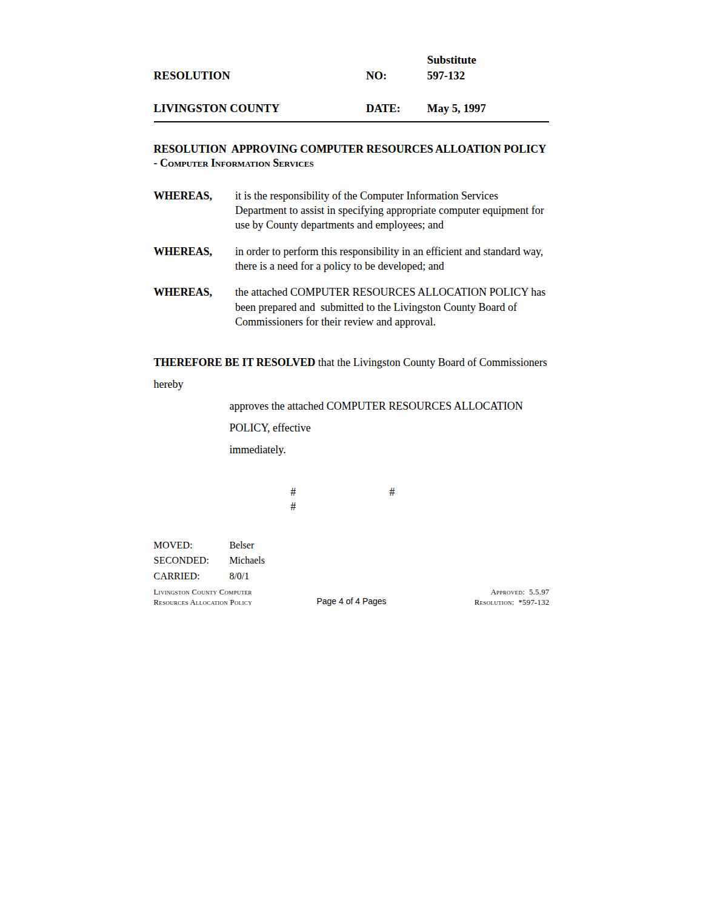| | | Substitute |
| RESOLUTION | NO: | 597-132 |
| LIVINGSTON COUNTY | DATE: | May 5, 1997 |
RESOLUTION APPROVING COMPUTER RESOURCES ALLOATION POLICY - Computer Information Services
| WHEREAS, | it is the responsibility of the Computer Information Services Department to assist in specifying appropriate computer equipment for use by County departments and employees; and |
| WHEREAS, | in order to perform this responsibility in an efficient and standard way, there is a need for a policy to be developed; and |
| WHEREAS, | the attached COMPUTER RESOURCES ALLOCATION POLICY has been prepared and submitted to the Livingston County Board of Commissioners for their review and approval. |
THEREFORE BE IT RESOLVED that the Livingston County Board of Commissioners hereby approves the attached COMPUTER RESOURCES ALLOCATION POLICY, effective immediately.
###
| MOVED: | Belser |
| SECONDED: | Michaels |
| CARRIED: | 8/0/1 |
| Livingston County Computer Resources Allocation Policy | Page 4 of 4 Pages | Approved: 5.5.97 Resolution: *597-132 |